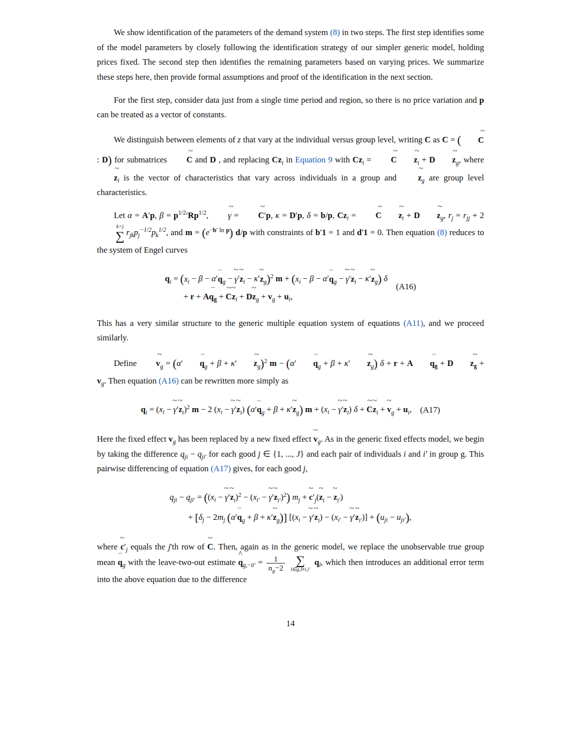We show identification of the parameters of the demand system (8) in two steps. The first step identifies some of the model parameters by closely following the identification strategy of our simpler generic model, holding prices fixed. The second step then identifies the remaining parameters based on varying prices. We summarize these steps here, then provide formal assumptions and proof of the identification in the next section.
For the first step, consider data just from a single time period and region, so there is no price variation and p can be treated as a vector of constants.
We distinguish between elements of z that vary at the individual versus group level, writing C as C = (C : D) for submatrices C and D , and replacing Czi in Equation 9 with Czi = Czi + Dzg, where zi is the vector of characteristics that vary across individuals in a group and zg are group level characteristics.
Let α = A′p, β = p1/2′Rp1/2, γ = C′p, κ = D′p, δ = b/p, Czi = Czi + Dzg, rj = rjj + 2k>j∑rjkpj−1/2pk1/2, and m = (e−b′ ln p) d/p with constraints of b′1 = 1 and d′1 = 0. Then equation (8) reduces to the system of Engel curves
qi = (xi − β − α′qg − γ′zi − κ′zg)2 m + (xi − β − α′qg − γ′zi − κ′zg) δ + r + Aqg + Czi + Dzg + vg + ui,
(A16)
This has a very similar structure to the generic multiple equation system of equations (A11), and we proceed similarly.
Define vg = (α′qg + β + κ′zg)2 m − (α′qg + β + κ′zg) δ + r + Aqg + Dzg + vg. Then equation (A16) can be rewritten more simply as
qi = (xi − γ′zi)2 m − 2 (xi − γ′zi) (α′qg + β + κ′zg) m + (xi − γ′zi) δ + Czi + vg + ui,
(A17)
Here the fixed effect vg has been replaced by a new fixed effect vg. As in the generic fixed effects model, we begin by taking the difference qji − qji′ for each good j ∈ {1, ..., J} and each pair of individuals i and i′ in group g. This pairwise differencing of equation (A17) gives, for each good j,
qji − qji′ = ((xi − γ′zi)2 − (xi′ − γ′zi′)2) mj + c′j(zi − zi′) + [δj − 2mj (α′qg + β + κ′zg)] [(xi − γ′zi) − (xi′ − γ′zi′)] + (uji − uji′),
where c′j equals the j'th row of C. Then, again as in the generic model, we replace the unobservable true group mean qg with the leave-two-out estimate qg,−ii′ = 1 ng−2 ∑l∈g,l≠i,i′ ql, which then introduces an additional error term into the above equation due to the difference
14